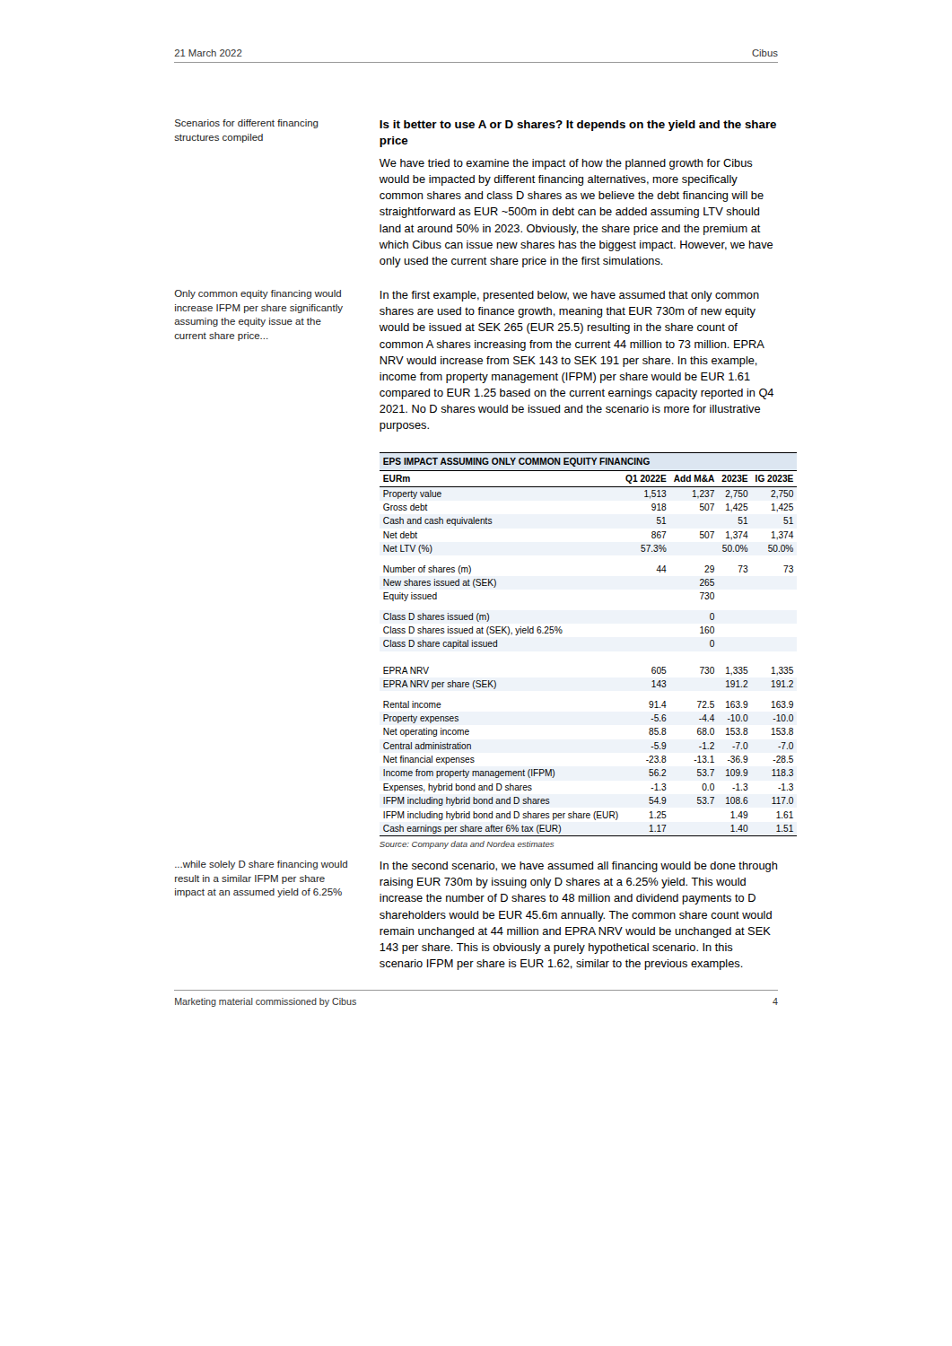21 March 2022 Cibus
Scenarios for different financing structures compiled
Is it better to use A or D shares? It depends on the yield and the share price
We have tried to examine the impact of how the planned growth for Cibus would be impacted by different financing alternatives, more specifically common shares and class D shares as we believe the debt financing will be straightforward as EUR ~500m in debt can be added assuming LTV should land at around 50% in 2023. Obviously, the share price and the premium at which Cibus can issue new shares has the biggest impact. However, we have only used the current share price in the first simulations.
Only common equity financing would increase IFPM per share significantly assuming the equity issue at the current share price...
In the first example, presented below, we have assumed that only common shares are used to finance growth, meaning that EUR 730m of new equity would be issued at SEK 265 (EUR 25.5) resulting in the share count of common A shares increasing from the current 44 million to 73 million. EPRA NRV would increase from SEK 143 to SEK 191 per share. In this example, income from property management (IFPM) per share would be EUR 1.61 compared to EUR 1.25 based on the current earnings capacity reported in Q4 2021. No D shares would be issued and the scenario is more for illustrative purposes.
EPS IMPACT ASSUMING ONLY COMMON EQUITY FINANCING
| EURm | Q1 2022E | Add M&A | 2023E | IG 2023E |
| --- | --- | --- | --- | --- |
| Property value | 1,513 | 1,237 | 2,750 | 2,750 |
| Gross debt | 918 | 507 | 1,425 | 1,425 |
| Cash and cash equivalents | 51 | | 51 | 51 |
| Net debt | 867 | 507 | 1,374 | 1,374 |
| Net LTV (%) | 57.3% | | 50.0% | 50.0% |
| Number of shares (m) | 44 | 29 | 73 | 73 |
| New shares issued at (SEK) | | 265 | | |
| Equity issued | | 730 | | |
| Class D shares issued (m) | | 0 | | |
| Class D shares issued at (SEK), yield 6.25% | | 160 | | |
| Class D share capital issued | | 0 | | |
| EPRA NRV | 605 | 730 | 1,335 | 1,335 |
| EPRA NRV per share (SEK) | 143 | | 191.2 | 191.2 |
| Rental income | 91.4 | 72.5 | 163.9 | 163.9 |
| Property expenses | -5.6 | -4.4 | -10.0 | -10.0 |
| Net operating income | 85.8 | 68.0 | 153.8 | 153.8 |
| Central administration | -5.9 | -1.2 | -7.0 | -7.0 |
| Net financial expenses | -23.8 | -13.1 | -36.9 | -28.5 |
| Income from property management (IFPM) | 56.2 | 53.7 | 109.9 | 118.3 |
| Expenses, hybrid bond and D shares | -1.3 | 0.0 | -1.3 | -1.3 |
| IFPM including hybrid bond and D shares | 54.9 | 53.7 | 108.6 | 117.0 |
| IFPM including hybrid bond and D shares per share (EUR) | 1.25 | | 1.49 | 1.61 |
| Cash earnings per share after 6% tax (EUR) | 1.17 | | 1.40 | 1.51 |
Source: Company data and Nordea estimates
...while solely D share financing would result in a similar IFPM per share impact at an assumed yield of 6.25%
In the second scenario, we have assumed all financing would be done through raising EUR 730m by issuing only D shares at a 6.25% yield. This would increase the number of D shares to 48 million and dividend payments to D shareholders would be EUR 45.6m annually. The common share count would remain unchanged at 44 million and EPRA NRV would be unchanged at SEK 143 per share. This is obviously a purely hypothetical scenario. In this scenario IFPM per share is EUR 1.62, similar to the previous examples.
Marketing material commissioned by Cibus 4